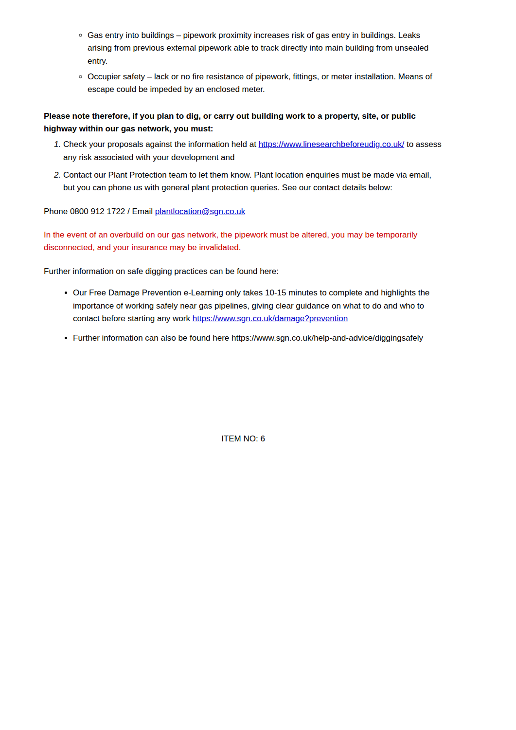Gas entry into buildings – pipework proximity increases risk of gas entry in buildings. Leaks arising from previous external pipework able to track directly into main building from unsealed entry.
Occupier safety – lack or no fire resistance of pipework, fittings, or meter installation. Means of escape could be impeded by an enclosed meter.
Please note therefore, if you plan to dig, or carry out building work to a property, site, or public highway within our gas network, you must:
Check your proposals against the information held at https://www.linesearchbeforeudig.co.uk/ to assess any risk associated with your development and
Contact our Plant Protection team to let them know. Plant location enquiries must be made via email, but you can phone us with general plant protection queries. See our contact details below:
Phone 0800 912 1722 / Email plantlocation@sgn.co.uk
In the event of an overbuild on our gas network, the pipework must be altered, you may be temporarily disconnected, and your insurance may be invalidated.
Further information on safe digging practices can be found here:
Our Free Damage Prevention e-Learning only takes 10-15 minutes to complete and highlights the importance of working safely near gas pipelines, giving clear guidance on what to do and who to contact before starting any work https://www.sgn.co.uk/damage?prevention
Further information can also be found here https://www.sgn.co.uk/help-and-advice/diggingsafely
ITEM NO: 6